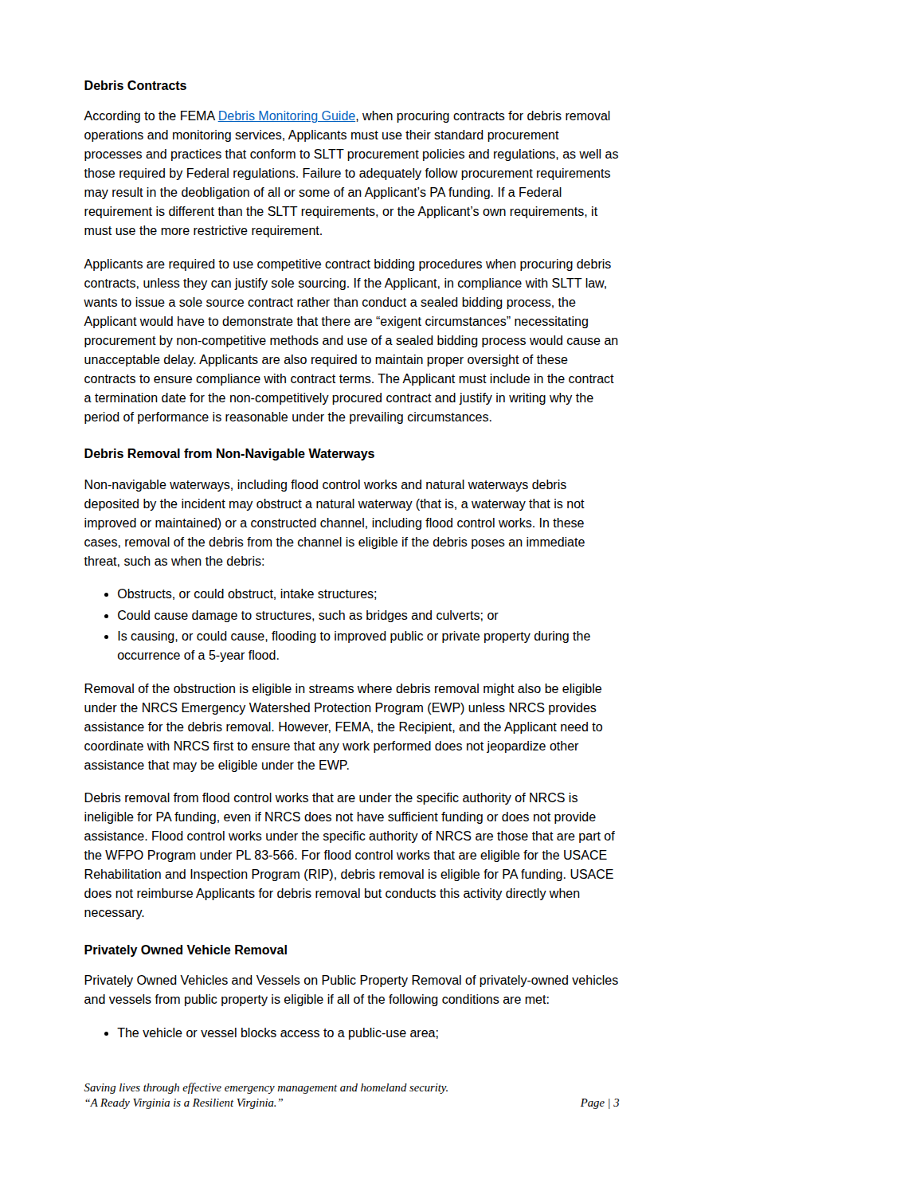Debris Contracts
According to the FEMA Debris Monitoring Guide, when procuring contracts for debris removal operations and monitoring services, Applicants must use their standard procurement processes and practices that conform to SLTT procurement policies and regulations, as well as those required by Federal regulations. Failure to adequately follow procurement requirements may result in the deobligation of all or some of an Applicant’s PA funding. If a Federal requirement is different than the SLTT requirements, or the Applicant’s own requirements, it must use the more restrictive requirement.
Applicants are required to use competitive contract bidding procedures when procuring debris contracts, unless they can justify sole sourcing. If the Applicant, in compliance with SLTT law, wants to issue a sole source contract rather than conduct a sealed bidding process, the Applicant would have to demonstrate that there are “exigent circumstances” necessitating procurement by non-competitive methods and use of a sealed bidding process would cause an unacceptable delay. Applicants are also required to maintain proper oversight of these contracts to ensure compliance with contract terms. The Applicant must include in the contract a termination date for the non-competitively procured contract and justify in writing why the period of performance is reasonable under the prevailing circumstances.
Debris Removal from Non-Navigable Waterways
Non-navigable waterways, including flood control works and natural waterways debris deposited by the incident may obstruct a natural waterway (that is, a waterway that is not improved or maintained) or a constructed channel, including flood control works. In these cases, removal of the debris from the channel is eligible if the debris poses an immediate threat, such as when the debris:
Obstructs, or could obstruct, intake structures;
Could cause damage to structures, such as bridges and culverts; or
Is causing, or could cause, flooding to improved public or private property during the occurrence of a 5-year flood.
Removal of the obstruction is eligible in streams where debris removal might also be eligible under the NRCS Emergency Watershed Protection Program (EWP) unless NRCS provides assistance for the debris removal. However, FEMA, the Recipient, and the Applicant need to coordinate with NRCS first to ensure that any work performed does not jeopardize other assistance that may be eligible under the EWP.
Debris removal from flood control works that are under the specific authority of NRCS is ineligible for PA funding, even if NRCS does not have sufficient funding or does not provide assistance. Flood control works under the specific authority of NRCS are those that are part of the WFPO Program under PL 83-566. For flood control works that are eligible for the USACE Rehabilitation and Inspection Program (RIP), debris removal is eligible for PA funding. USACE does not reimburse Applicants for debris removal but conducts this activity directly when necessary.
Privately Owned Vehicle Removal
Privately Owned Vehicles and Vessels on Public Property Removal of privately-owned vehicles and vessels from public property is eligible if all of the following conditions are met:
The vehicle or vessel blocks access to a public-use area;
Saving lives through effective emergency management and homeland security.
“A Ready Virginia is a Resilient Virginia.” Page | 3